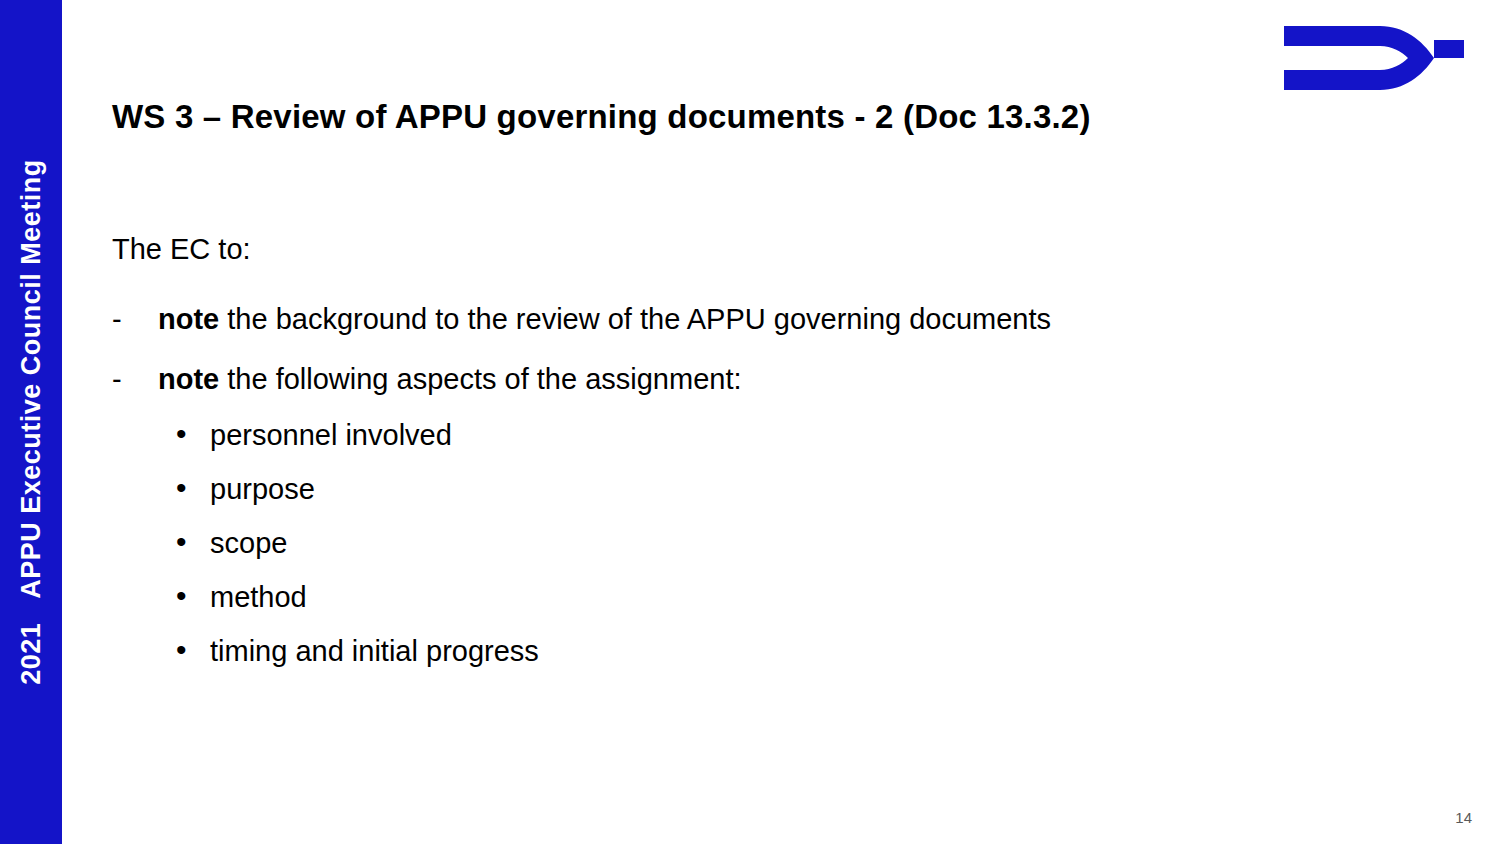2021 APPU Executive Council Meeting
WS 3 – Review of APPU governing documents - 2 (Doc 13.3.2)
The EC to:
note the background to the review of the APPU governing documents
note the following aspects of the assignment:
personnel involved
purpose
scope
method
timing and initial progress
14